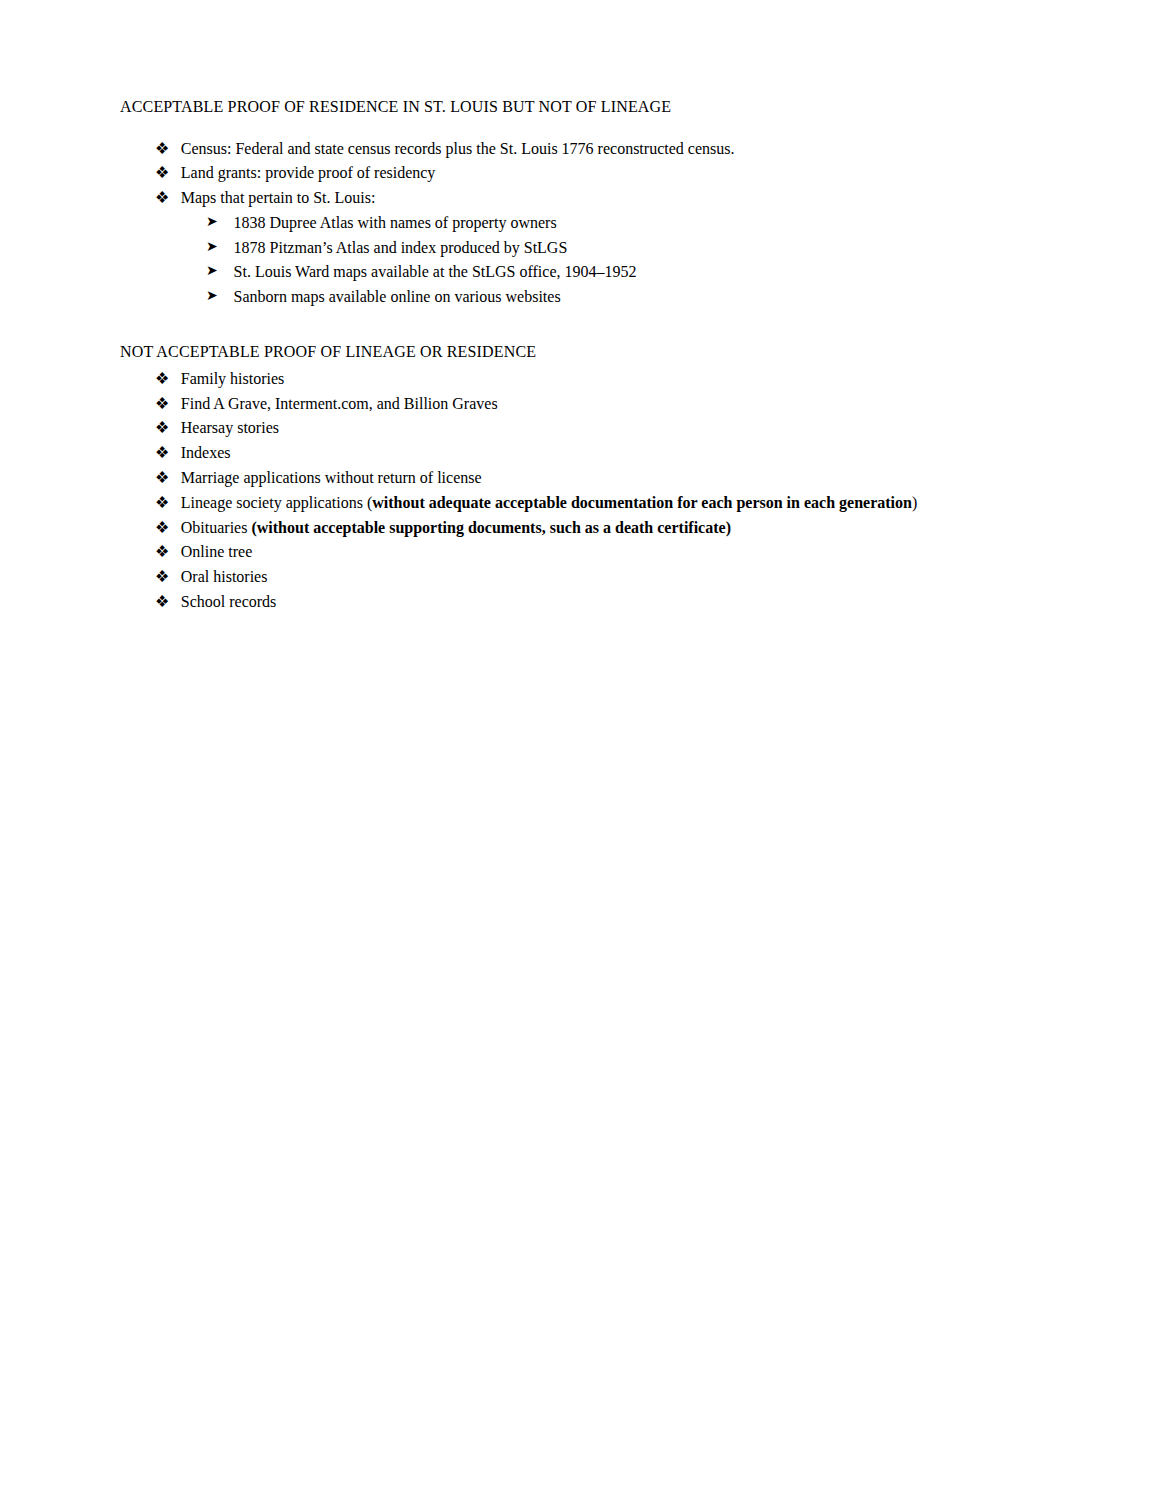ACCEPTABLE PROOF OF RESIDENCE IN ST. LOUIS BUT NOT OF LINEAGE
Census: Federal and state census records plus the St. Louis 1776 reconstructed census.
Land grants: provide proof of residency
Maps that pertain to St. Louis:
1838 Dupree Atlas with names of property owners
1878 Pitzman’s Atlas and index produced by StLGS
St. Louis Ward maps available at the StLGS office, 1904–1952
Sanborn maps available online on various websites
NOT ACCEPTABLE PROOF OF LINEAGE OR RESIDENCE
Family histories
Find A Grave, Interment.com, and Billion Graves
Hearsay stories
Indexes
Marriage applications without return of license
Lineage society applications (without adequate acceptable documentation for each person in each generation)
Obituaries (without acceptable supporting documents, such as a death certificate)
Online tree
Oral histories
School records